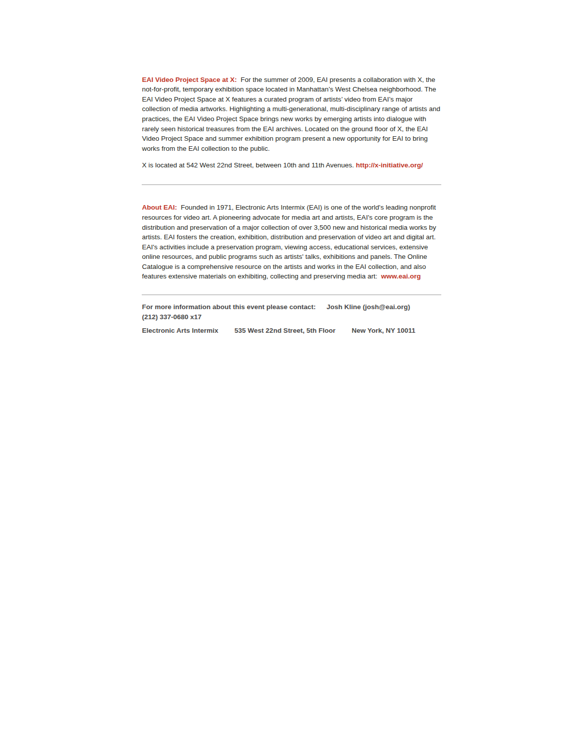EAI Video Project Space at X: For the summer of 2009, EAI presents a collaboration with X, the not-for-profit, temporary exhibition space located in Manhattan’s West Chelsea neighborhood. The EAI Video Project Space at X features a curated program of artists’ video from EAI’s major collection of media artworks. Highlighting a multi-generational, multi-disciplinary range of artists and practices, the EAI Video Project Space brings new works by emerging artists into dialogue with rarely seen historical treasures from the EAI archives. Located on the ground floor of X, the EAI Video Project Space and summer exhibition program present a new opportunity for EAI to bring works from the EAI collection to the public.
X is located at 542 West 22nd Street, between 10th and 11th Avenues. http://x-initiative.org/
About EAI: Founded in 1971, Electronic Arts Intermix (EAI) is one of the world's leading nonprofit resources for video art. A pioneering advocate for media art and artists, EAI's core program is the distribution and preservation of a major collection of over 3,500 new and historical media works by artists. EAI fosters the creation, exhibition, distribution and preservation of video art and digital art. EAI's activities include a preservation program, viewing access, educational services, extensive online resources, and public programs such as artists' talks, exhibitions and panels. The Online Catalogue is a comprehensive resource on the artists and works in the EAI collection, and also features extensive materials on exhibiting, collecting and preserving media art: www.eai.org
For more information about this event please contact: Josh Kline (josh@eai.org) (212) 337-0680 x17
Electronic Arts Intermix 535 West 22nd Street, 5th Floor New York, NY 10011